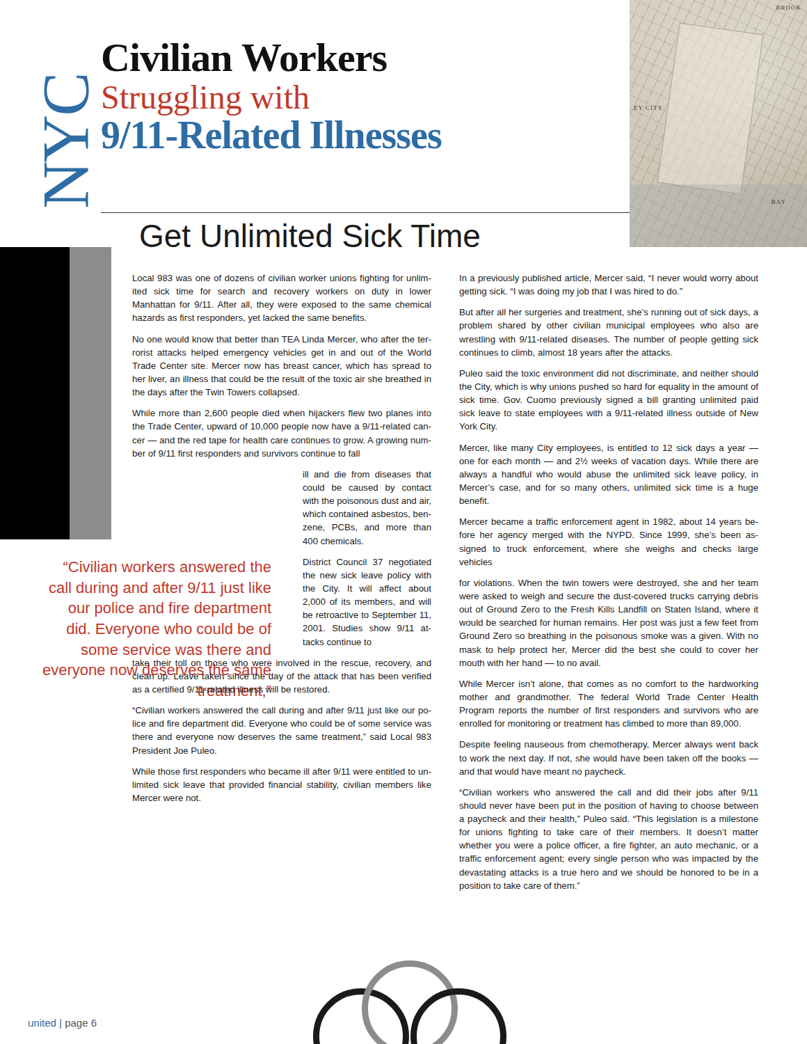NYC
Civilian Workers
Struggling with
9/11-Related Illnesses
Get Unlimited Sick Time
BROOK
EY CITY
BAY
“Civilian workers answered the call during and after 9/11 just like our police and fire department did. Everyone who could be of some service was there and everyone now deserves the same treatment,”
Local 983 was one of dozens of civilian worker unions fighting for unlimited sick time for search and recovery workers on duty in lower Manhattan for 9/11. After all, they were exposed to the same chemical hazards as first responders, yet lacked the same benefits.
No one would know that better than TEA Linda Mercer, who after the terrorist attacks helped emergency vehicles get in and out of the World Trade Center site. Mercer now has breast cancer, which has spread to her liver, an illness that could be the result of the toxic air she breathed in the days after the Twin Towers collapsed.
While more than 2,600 people died when hijackers flew two planes into the Trade Center, upward of 10,000 people now have a 9/11-related cancer — and the red tape for health care continues to grow. A growing number of 9/11 first responders and survivors continue to fall
ill and die from diseases that could be caused by contact with the poisonous dust and air, which contained asbestos, benzene, PCBs, and more than 400 chemicals.
District Council 37 negotiated the new sick leave policy with the City. It will affect about 2,000 of its members, and will be retroactive to September 11, 2001. Studies show 9/11 attacks continue to
take their toll on those who were involved in the rescue, recovery, and clean up. Leave taken since the day of the attack that has been verified as a certified 9/11-related illness will be restored.
“Civilian workers answered the call during and after 9/11 just like our police and fire department did. Everyone who could be of some service was there and everyone now deserves the same treatment,” said Local 983 President Joe Puleo.
While those first responders who became ill after 9/11 were entitled to unlimited sick leave that provided financial stability, civilian members like Mercer were not.
In a previously published article, Mercer said, “I never would worry about getting sick. “I was doing my job that I was hired to do.”
But after all her surgeries and treatment, she’s running out of sick days, a problem shared by other civilian municipal employees who also are wrestling with 9/11-related diseases. The number of people getting sick continues to climb, almost 18 years after the attacks.
Puleo said the toxic environment did not discriminate, and neither should the City, which is why unions pushed so hard for equality in the amount of sick time. Gov. Cuomo previously signed a bill granting unlimited paid sick leave to state employees with a 9/11-related illness outside of New York City.
Mercer, like many City employees, is entitled to 12 sick days a year — one for each month — and 2½ weeks of vacation days. While there are always a handful who would abuse the unlimited sick leave policy, in Mercer’s case, and for so many others, unlimited sick time is a huge benefit.
Mercer became a traffic enforcement agent in 1982, about 14 years before her agency merged with the NYPD. Since 1999, she’s been assigned to truck enforcement, where she weighs and checks large vehicles
for violations. When the twin towers were destroyed, she and her team were asked to weigh and secure the dust-covered trucks carrying debris out of Ground Zero to the Fresh Kills Landfill on Staten Island, where it would be searched for human remains. Her post was just a few feet from Ground Zero so breathing in the poisonous smoke was a given. With no mask to help protect her, Mercer did the best she could to cover her mouth with her hand — to no avail.
While Mercer isn’t alone, that comes as no comfort to the hardworking mother and grandmother. The federal World Trade Center Health Program reports the number of first responders and survivors who are enrolled for monitoring or treatment has climbed to more than 89,000.
Despite feeling nauseous from chemotherapy, Mercer always went back to work the next day. If not, she would have been taken off the books — and that would have meant no paycheck.
“Civilian workers who answered the call and did their jobs after 9/11 should never have been put in the position of having to choose between a paycheck and their health,” Puleo said. “This legislation is a milestone for unions fighting to take care of their members. It doesn’t matter whether you were a police officer, a fire fighter, an auto mechanic, or a traffic enforcement agent; every single person who was impacted by the devastating attacks is a true hero and we should be honored to be in a position to take care of them.”
united | page 6